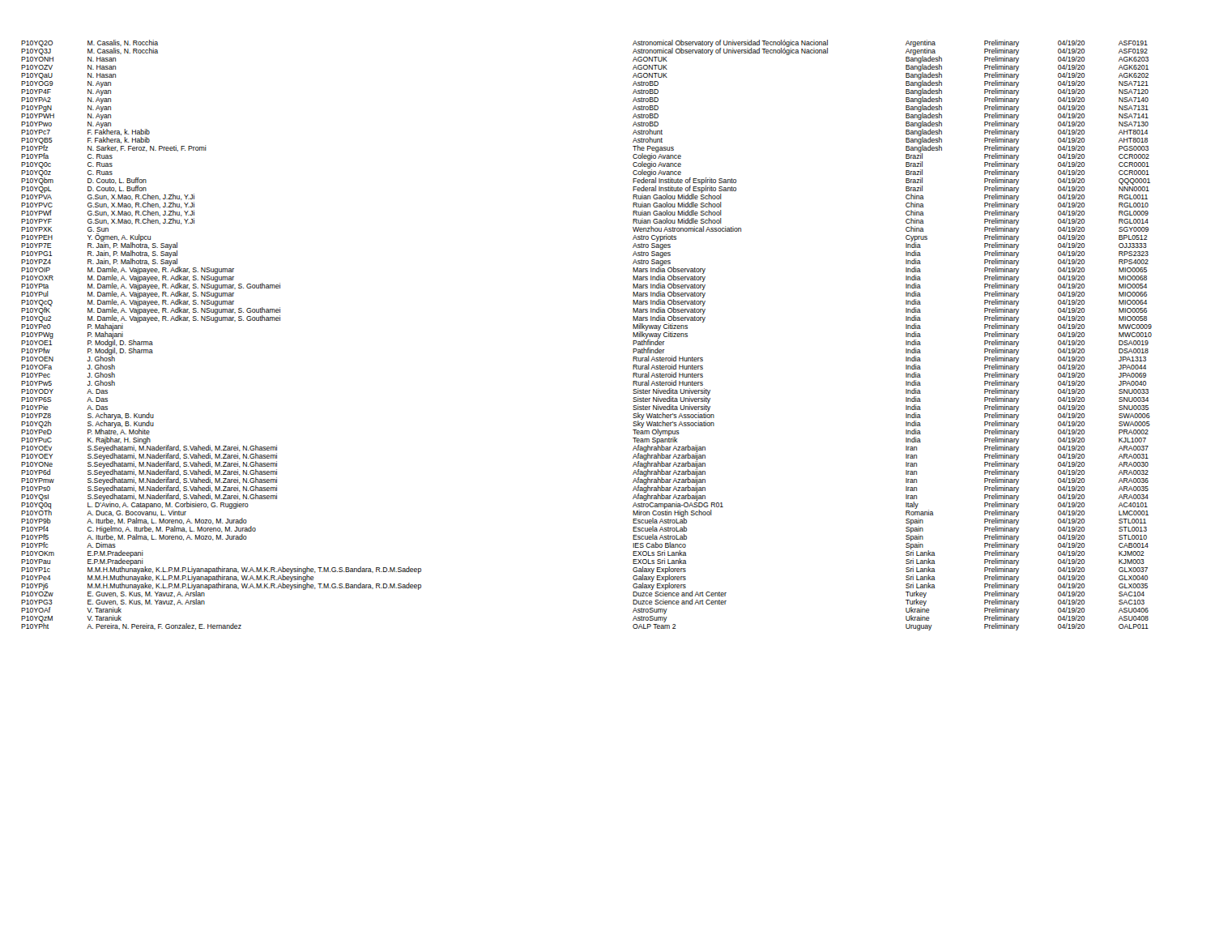| P10YQ2O | M. Casalis, N. Rocchia | Astronomical Observatory of Universidad Tecnológica Nacional | Argentina | Preliminary | 04/19/20 | ASF0191 |
| P10YQ3J | M. Casalis, N. Rocchia | Astronomical Observatory of Universidad Tecnológica Nacional | Argentina | Preliminary | 04/19/20 | ASF0192 |
| P10YONH | N. Hasan | AGONTUK | Bangladesh | Preliminary | 04/19/20 | AGK6203 |
| P10YOZV | N. Hasan | AGONTUK | Bangladesh | Preliminary | 04/19/20 | AGK6201 |
| P10YQaU | N. Hasan | AGONTUK | Bangladesh | Preliminary | 04/19/20 | AGK6202 |
| P10YOG9 | N. Ayan | AstroBD | Bangladesh | Preliminary | 04/19/20 | NSA7121 |
| P10YP4F | N. Ayan | AstroBD | Bangladesh | Preliminary | 04/19/20 | NSA7120 |
| P10YPA2 | N. Ayan | AstroBD | Bangladesh | Preliminary | 04/19/20 | NSA7140 |
| P10YPgN | N. Ayan | AstroBD | Bangladesh | Preliminary | 04/19/20 | NSA7131 |
| P10YPWH | N. Ayan | AstroBD | Bangladesh | Preliminary | 04/19/20 | NSA7141 |
| P10YPwo | N. Ayan | AstroBD | Bangladesh | Preliminary | 04/19/20 | NSA7130 |
| P10YPc7 | F. Fakhera, k. Habib | Astrohunt | Bangladesh | Preliminary | 04/19/20 | AHT8014 |
| P10YQB5 | F. Fakhera, k. Habib | Astrohunt | Bangladesh | Preliminary | 04/19/20 | AHT8018 |
| P10YPfz | N. Sarker, F. Feroz, N. Preeti, F. Promi | The Pegasus | Bangladesh | Preliminary | 04/19/20 | PGS0003 |
| P10YPfa | C. Ruas | Colegio Avance | Brazil | Preliminary | 04/19/20 | CCR0002 |
| P10YQ0c | C. Ruas | Colegio Avance | Brazil | Preliminary | 04/19/20 | CCR0001 |
| P10YQ0z | C. Ruas | Colegio Avance | Brazil | Preliminary | 04/19/20 | CCR0001 |
| P10YQbm | D. Couto, L. Buffon | Federal Institute of Espírito Santo | Brazil | Preliminary | 04/19/20 | QQQ0001 |
| P10YQpL | D. Couto, L. Buffon | Federal Institute of Espírito Santo | Brazil | Preliminary | 04/19/20 | NNN0001 |
| P10YPVA | G.Sun, X.Mao, R.Chen, J.Zhu, Y.Ji | Ruian Gaolou Middle School | China | Preliminary | 04/19/20 | RGL0011 |
| P10YPVC | G.Sun, X.Mao, R.Chen, J.Zhu, Y.Ji | Ruian Gaolou Middle School | China | Preliminary | 04/19/20 | RGL0010 |
| P10YPWf | G.Sun, X.Mao, R.Chen, J.Zhu, Y.Ji | Ruian Gaolou Middle School | China | Preliminary | 04/19/20 | RGL0009 |
| P10YPYF | G.Sun, X.Mao, R.Chen, J.Zhu, Y.Ji | Ruian Gaolou Middle School | China | Preliminary | 04/19/20 | RGL0014 |
| P10YPXK | G. Sun | Wenzhou Astronomical Association | China | Preliminary | 04/19/20 | SGY0009 |
| P10YPEH | Y. Ögmen, A. Kulpcu | Astro Cypriots | Cyprus | Preliminary | 04/19/20 | BPL0512 |
| P10YP7E | R. Jain, P. Malhotra, S. Sayal | Astro Sages | India | Preliminary | 04/19/20 | OJJ3333 |
| P10YPG1 | R. Jain, P. Malhotra, S. Sayal | Astro Sages | India | Preliminary | 04/19/20 | RPS2323 |
| P10YPZ4 | R. Jain, P. Malhotra, S. Sayal | Astro Sages | India | Preliminary | 04/19/20 | RPS4002 |
| P10YOIP | M. Damle, A. Vajpayee, R. Adkar, S. NSugumar | Mars India Observatory | India | Preliminary | 04/19/20 | MIO0065 |
| P10YOXR | M. Damle, A. Vajpayee, R. Adkar, S. NSugumar | Mars India Observatory | India | Preliminary | 04/19/20 | MIO0068 |
| P10YPta | M. Damle, A. Vajpayee, R. Adkar, S. NSugumar, S. Gouthamei | Mars India Observatory | India | Preliminary | 04/19/20 | MIO0054 |
| P10YPul | M. Damle, A. Vajpayee, R. Adkar, S. NSugumar | Mars India Observatory | India | Preliminary | 04/19/20 | MIO0066 |
| P10YQcQ | M. Damle, A. Vajpayee, R. Adkar, S. NSugumar | Mars India Observatory | India | Preliminary | 04/19/20 | MIO0064 |
| P10YQfK | M. Damle, A. Vajpayee, R. Adkar, S. NSugumar, S. Gouthamei | Mars India Observatory | India | Preliminary | 04/19/20 | MIO0056 |
| P10YQu2 | M. Damle, A. Vajpayee, R. Adkar, S. NSugumar, S. Gouthamei | Mars India Observatory | India | Preliminary | 04/19/20 | MIO0058 |
| P10YPe0 | P. Mahajani | Milkyway Citizens | India | Preliminary | 04/19/20 | MWC0009 |
| P10YPWg | P. Mahajani | Milkyway Citizens | India | Preliminary | 04/19/20 | MWC0010 |
| P10YOE1 | P. Modgil, D. Sharma | Pathfinder | India | Preliminary | 04/19/20 | DSA0019 |
| P10YPfw | P. Modgil, D. Sharma | Pathfinder | India | Preliminary | 04/19/20 | DSA0018 |
| P10YOEN | J. Ghosh | Rural Asteroid Hunters | India | Preliminary | 04/19/20 | JPA1313 |
| P10YOFa | J. Ghosh | Rural Asteroid Hunters | India | Preliminary | 04/19/20 | JPA0044 |
| P10YPec | J. Ghosh | Rural Asteroid Hunters | India | Preliminary | 04/19/20 | JPA0069 |
| P10YPw5 | J. Ghosh | Rural Asteroid Hunters | India | Preliminary | 04/19/20 | JPA0040 |
| P10YODY | A. Das | Sister Nivedita University | India | Preliminary | 04/19/20 | SNU0033 |
| P10YP6S | A. Das | Sister Nivedita University | India | Preliminary | 04/19/20 | SNU0034 |
| P10YPie | A. Das | Sister Nivedita University | India | Preliminary | 04/19/20 | SNU0035 |
| P10YPZ8 | S. Acharya, B. Kundu | Sky Watcher's Association | India | Preliminary | 04/19/20 | SWA0006 |
| P10YQ2h | S. Acharya, B. Kundu | Sky Watcher's Association | India | Preliminary | 04/19/20 | SWA0005 |
| P10YPeD | P. Mhatre, A. Mohite | Team Olympus | India | Preliminary | 04/19/20 | PRA0002 |
| P10YPuC | K. Rajbhar, H. Singh | Team Spantrik | India | Preliminary | 04/19/20 | KJL1007 |
| P10YOEv | S.Seyedhatami, M.Naderifard, S.Vahedi, M.Zarei, N.Ghasemi | Afaghrahbar Azarbaijan | Iran | Preliminary | 04/19/20 | ARA0037 |
| P10YOEY | S.Seyedhatami, M.Naderifard, S.Vahedi, M.Zarei, N.Ghasemi | Afaghrahbar Azarbaijan | Iran | Preliminary | 04/19/20 | ARA0031 |
| P10YONe | S.Seyedhatami, M.Naderifard, S.Vahedi, M.Zarei, N.Ghasemi | Afaghrahbar Azarbaijan | Iran | Preliminary | 04/19/20 | ARA0030 |
| P10YP6d | S.Seyedhatami, M.Naderifard, S.Vahedi, M.Zarei, N.Ghasemi | Afaghrahbar Azarbaijan | Iran | Preliminary | 04/19/20 | ARA0032 |
| P10YPmw | S.Seyedhatami, M.Naderifard, S.Vahedi, M.Zarei, N.Ghasemi | Afaghrahbar Azarbaijan | Iran | Preliminary | 04/19/20 | ARA0036 |
| P10YPs0 | S.Seyedhatami, M.Naderifard, S.Vahedi, M.Zarei, N.Ghasemi | Afaghrahbar Azarbaijan | Iran | Preliminary | 04/19/20 | ARA0035 |
| P10YQsI | S.Seyedhatami, M.Naderifard, S.Vahedi, M.Zarei, N.Ghasemi | Afaghrahbar Azarbaijan | Iran | Preliminary | 04/19/20 | ARA0034 |
| P10YQ0q | L. D'Avino, A. Catapano, M. Corbisiero, G. Ruggiero | AstroCampania-OASDG R01 | Italy | Preliminary | 04/19/20 | AC40101 |
| P10YOTh | A. Duca, G. Bocovanu, L. Vintur | Miron Costin High School | Romania | Preliminary | 04/19/20 | LMC0001 |
| P10YP9b | A. Iturbe, M. Palma, L. Moreno, A. Mozo, M. Jurado | Escuela AstroLab | Spain | Preliminary | 04/19/20 | STL0011 |
| P10YPf4 | C. Higelmo, A. Iturbe, M. Palma, L. Moreno, M. Jurado | Escuela AstroLab | Spain | Preliminary | 04/19/20 | STL0013 |
| P10YPf5 | A. Iturbe, M. Palma, L. Moreno, A. Mozo, M. Jurado | Escuela AstroLab | Spain | Preliminary | 04/19/20 | STL0010 |
| P10YPfc | A. Dimas | IES Cabo Blanco | Spain | Preliminary | 04/19/20 | CAB0014 |
| P10YOKm | E.P.M.Pradeepani | EXOLs Sri Lanka | Sri Lanka | Preliminary | 04/19/20 | KJM002 |
| P10YPau | E.P.M.Pradeepani | EXOLs Sri Lanka | Sri Lanka | Preliminary | 04/19/20 | KJM003 |
| P10YP1c | M.M.H.Muthunayake, K.L.P.M.P.Liyanapathirana, W.A.M.K.R.Abeysinghe, T.M.G.S.Bandara, R.D.M.Sadeep | Galaxy Explorers | Sri Lanka | Preliminary | 04/19/20 | GLX0037 |
| P10YPe4 | M.M.H.Muthunayake, K.L.P.M.P.Liyanapathirana, W.A.M.K.R.Abeysinghe | Galaxy Explorers | Sri Lanka | Preliminary | 04/19/20 | GLX0040 |
| P10YPj6 | M.M.H.Muthunayake, K.L.P.M.P.Liyanapathirana, W.A.M.K.R.Abeysinghe, T.M.G.S.Bandara, R.D.M.Sadeep | Galaxy Explorers | Sri Lanka | Preliminary | 04/19/20 | GLX0035 |
| P10YOZw | E. Guven, S. Kus, M. Yavuz, A. Arslan | Duzce Science and Art Center | Turkey | Preliminary | 04/19/20 | SAC104 |
| P10YPG3 | E. Guven, S. Kus, M. Yavuz, A. Arslan | Duzce Science and Art Center | Turkey | Preliminary | 04/19/20 | SAC103 |
| P10YOAf | V. Taraniuk | AstroSumy | Ukraine | Preliminary | 04/19/20 | ASU0406 |
| P10YQzM | V. Taraniuk | AstroSumy | Ukraine | Preliminary | 04/19/20 | ASU0408 |
| P10YPht | A. Pereira, N. Pereira, F. Gonzalez, E. Hernandez | OALP Team 2 | Uruguay | Preliminary | 04/19/20 | OALP011 |